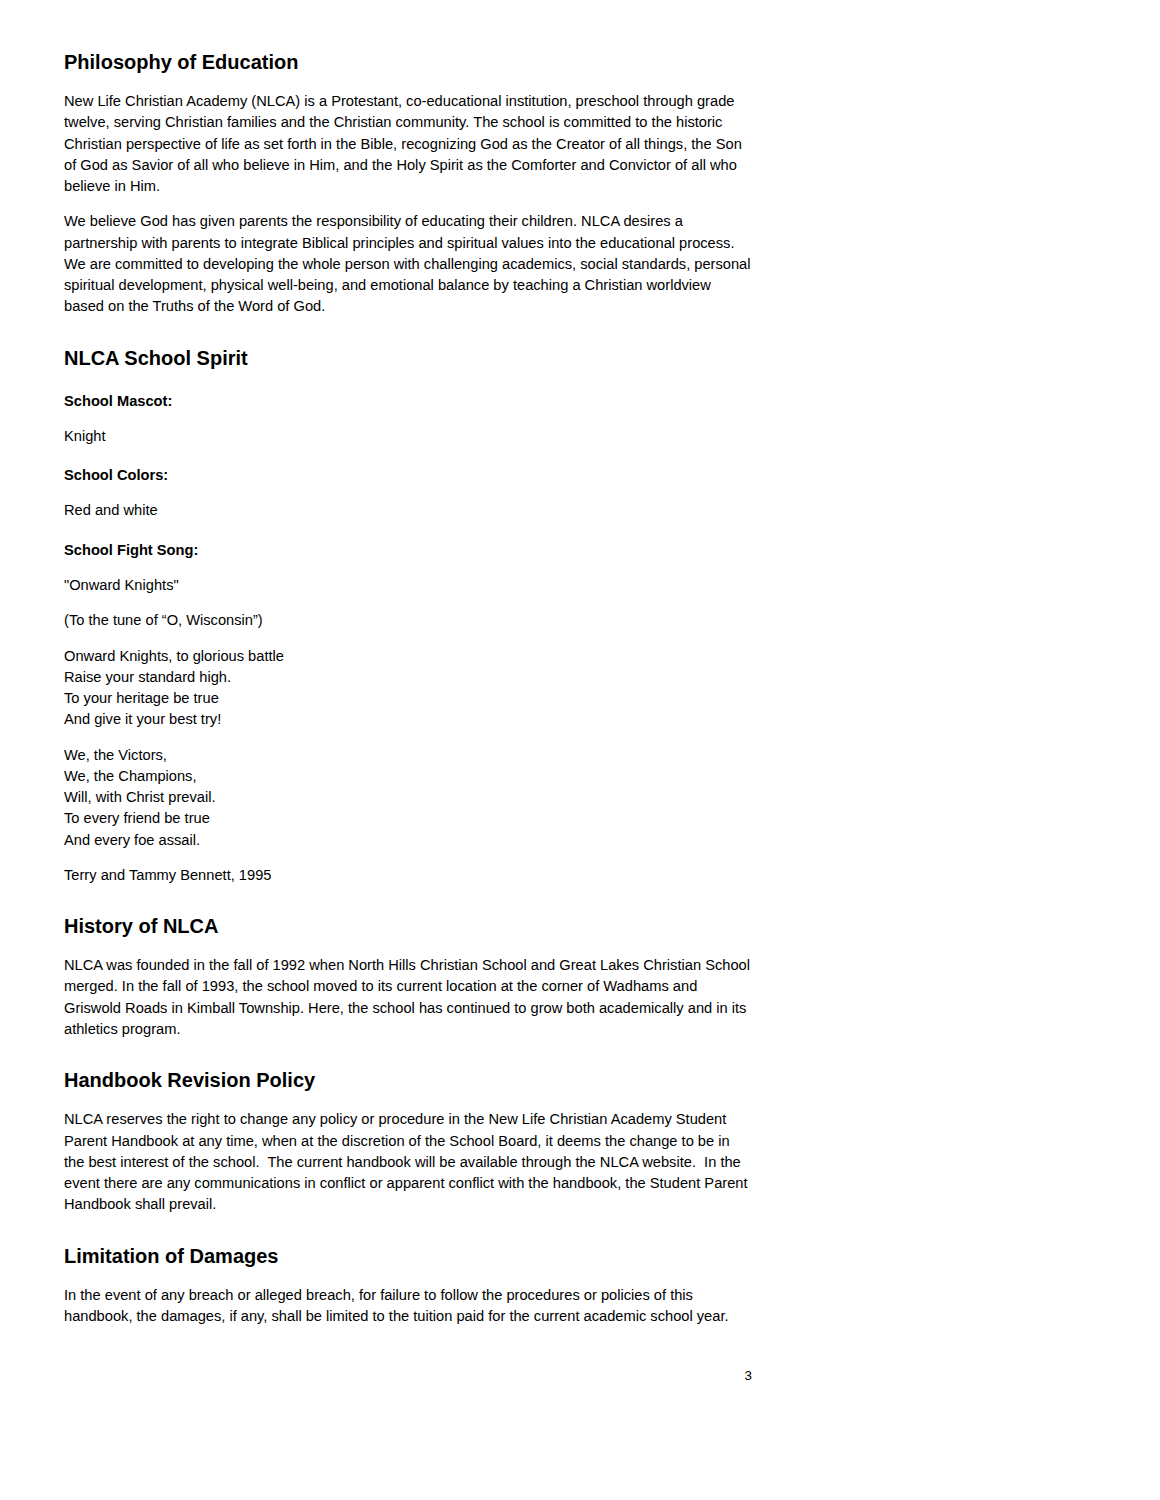Philosophy of Education
New Life Christian Academy (NLCA) is a Protestant, co-educational institution, preschool through grade twelve, serving Christian families and the Christian community. The school is committed to the historic Christian perspective of life as set forth in the Bible, recognizing God as the Creator of all things, the Son of God as Savior of all who believe in Him, and the Holy Spirit as the Comforter and Convictor of all who believe in Him.
We believe God has given parents the responsibility of educating their children. NLCA desires a partnership with parents to integrate Biblical principles and spiritual values into the educational process. We are committed to developing the whole person with challenging academics, social standards, personal spiritual development, physical well-being, and emotional balance by teaching a Christian worldview based on the Truths of the Word of God.
NLCA School Spirit
School Mascot:
Knight
School Colors:
Red and white
School Fight Song:
"Onward Knights"
(To the tune of “O, Wisconsin”)
Onward Knights, to glorious battle
Raise your standard high.
To your heritage be true
And give it your best try!
We, the Victors,
We, the Champions,
Will, with Christ prevail.
To every friend be true
And every foe assail.
Terry and Tammy Bennett, 1995
History of NLCA
NLCA was founded in the fall of 1992 when North Hills Christian School and Great Lakes Christian School merged. In the fall of 1993, the school moved to its current location at the corner of Wadhams and Griswold Roads in Kimball Township. Here, the school has continued to grow both academically and in its athletics program.
Handbook Revision Policy
NLCA reserves the right to change any policy or procedure in the New Life Christian Academy Student Parent Handbook at any time, when at the discretion of the School Board, it deems the change to be in the best interest of the school. The current handbook will be available through the NLCA website. In the event there are any communications in conflict or apparent conflict with the handbook, the Student Parent Handbook shall prevail.
Limitation of Damages
In the event of any breach or alleged breach, for failure to follow the procedures or policies of this handbook, the damages, if any, shall be limited to the tuition paid for the current academic school year.
3